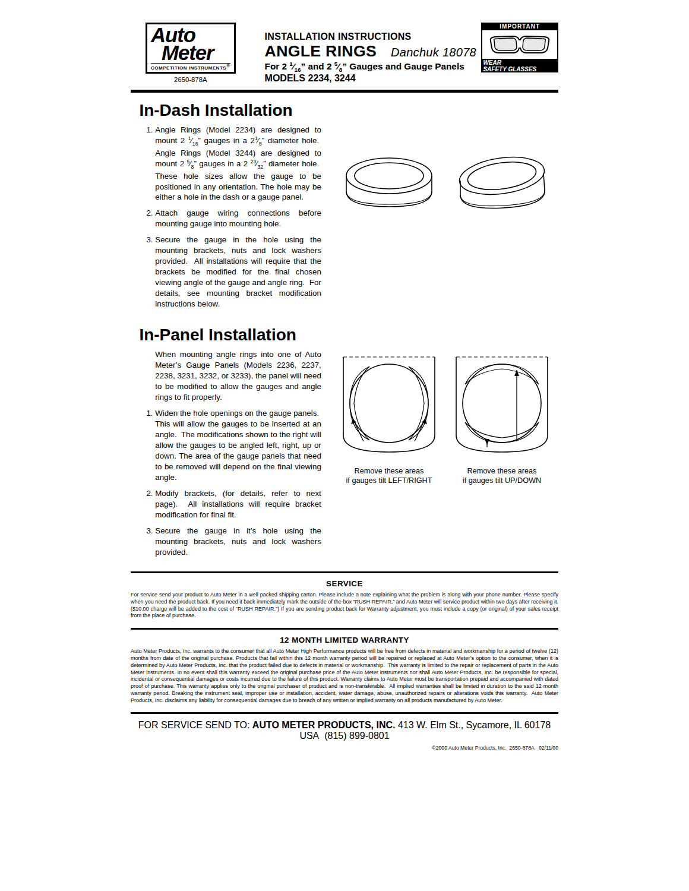Auto
Meter
COMPETITION INSTRUMENTS®
2650-878A
INSTALLATION INSTRUCTIONS
ANGLE RINGS Danchuk 18078
For 2 1⁄16” and 2 5⁄8” Gauges and Gauge Panels
MODELS 2234, 3244
IMPORTANT
WEAR
SAFETY GLASSES
In-Dash Installation
Angle Rings (Model 2234) are designed to mount 2 1⁄16” gauges in a 21⁄8” diameter hole. Angle Rings (Model 3244) are designed to mount 2 5⁄8” gauges in a 2 23⁄32” diameter hole. These hole sizes allow the gauge to be positioned in any orientation. The hole may be either a hole in the dash or a gauge panel.
Attach gauge wiring connections before mounting gauge into mounting hole.
Secure the gauge in the hole using the mounting brackets, nuts and lock washers provided. All installations will require that the brackets be modified for the final chosen viewing angle of the gauge and angle ring. For details, see mounting bracket modification instructions below.
In-Panel Installation
When mounting angle rings into one of Auto Meter’s Gauge Panels (Models 2236, 2237, 2238, 3231, 3232, or 3233), the panel will need to be modified to allow the gauges and angle rings to fit properly.
Widen the hole openings on the gauge panels. This will allow the gauges to be inserted at an angle. The modifications shown to the right will allow the gauges to be angled left, right, up or down. The area of the gauge panels that need to be removed will depend on the final viewing angle.
Modify brackets, (for details, refer to next page). All installations will require bracket modification for final fit.
Secure the gauge in it’s hole using the mounting brackets, nuts and lock washers provided.
Remove these areas
if gauges tilt LEFT/RIGHT
Remove these areas
if gauges tilt UP/DOWN
SERVICE
For service send your product to Auto Meter in a well packed shipping carton. Please include a note explaining what the problem is along with your phone number. Please specify when you need the product back. If you need it back immediately mark the outside of the box “RUSH REPAIR,” and Auto Meter will service product within two days after receiving it. ($10.00 charge will be added to the cost of “RUSH REPAIR.”) If you are sending product back for Warranty adjustment, you must include a copy (or original) of your sales receipt from the place of purchase.
12 MONTH LIMITED WARRANTY
Auto Meter Products, Inc. warrants to the consumer that all Auto Meter High Performance products will be free from defects in material and workmanship for a period of twelve (12) months from date of the original purchase. Products that fail within this 12 month warranty period will be repaired or replaced at Auto Meter’s option to the consumer, when it is determined by Auto Meter Products, Inc. that the product failed due to defects in material or workmanship. This warranty is limited to the repair or replacement of parts in the Auto Meter instruments. In no event shall this warranty exceed the original purchase price of the Auto Meter instruments nor shall Auto Meter Products, Inc. be responsible for special, incidental or consequential damages or costs incurred due to the failure of this product. Warranty claims to Auto Meter must be transportation prepaid and accompanied with dated proof of purchase. This warranty applies only to the original purchaser of product and is non-transferable. All implied warranties shall be limited in duration to the said 12 month warranty period. Breaking the instrument seal, improper use or installation, accident, water damage, abuse, unauthorized repairs or alterations voids this warranty. Auto Meter Products, Inc. disclaims any liability for consequential damages due to breach of any written or implied warranty on all products manufactured by Auto Meter.
FOR SERVICE SEND TO: AUTO METER PRODUCTS, INC. 413 W. Elm St., Sycamore, IL 60178 USA (815) 899-0801
©2000 Auto Meter Products, Inc. 2650-878A 02/11/00